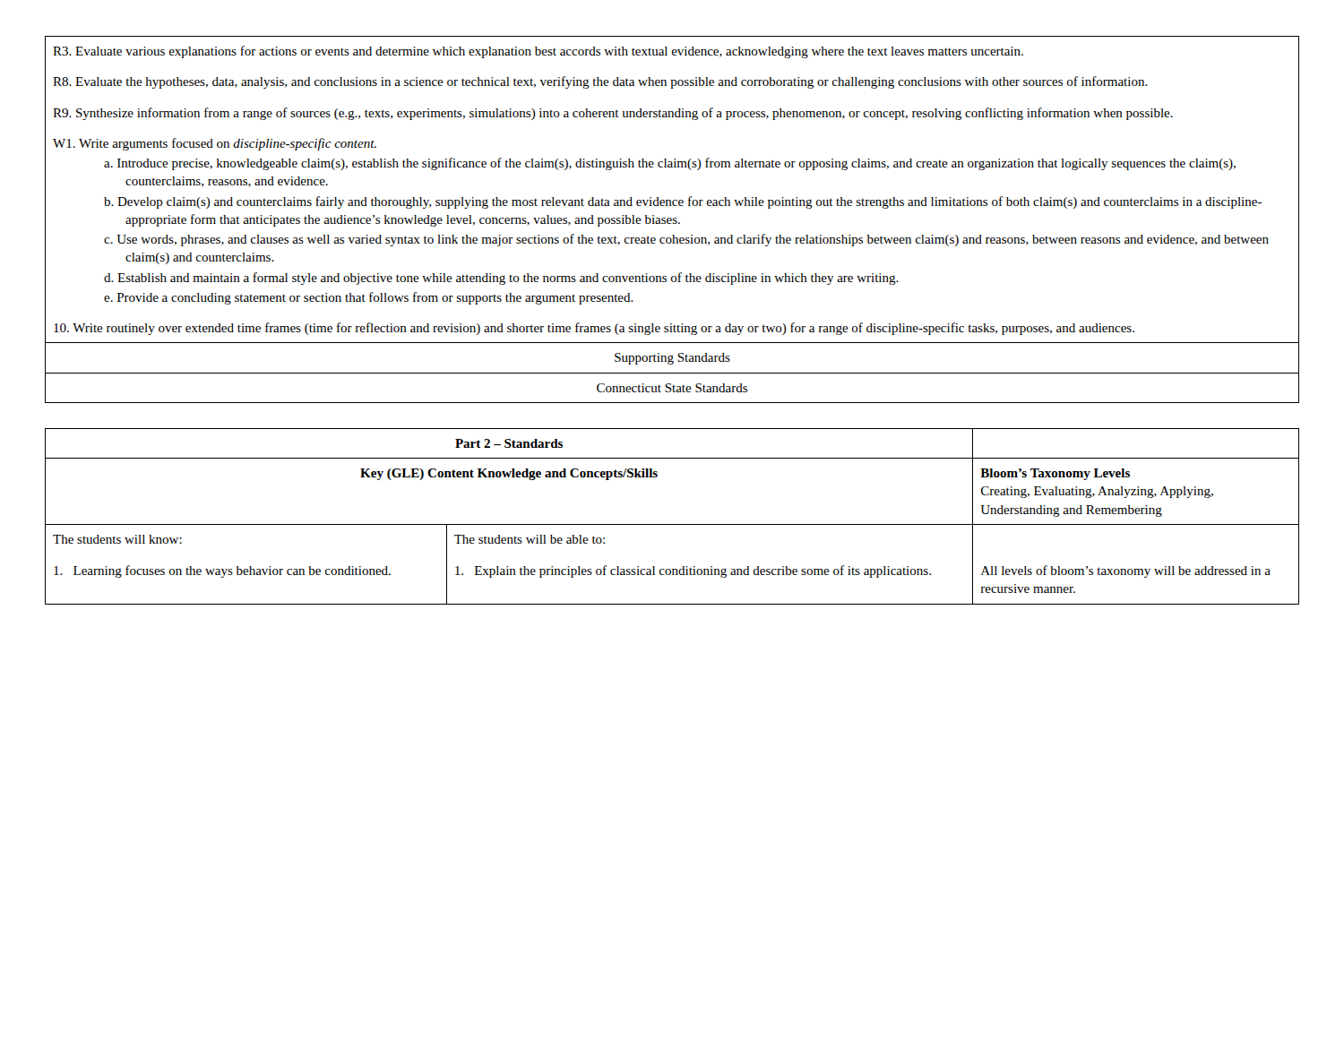| R3. Evaluate various explanations for actions or events and determine which explanation best accords with textual evidence, acknowledging where the text leaves matters uncertain. R8. Evaluate the hypotheses, data, analysis, and conclusions in a science or technical text, verifying the data when possible and corroborating or challenging conclusions with other sources of information. R9. Synthesize information from a range of sources (e.g., texts, experiments, simulations) into a coherent understanding of a process, phenomenon, or concept, resolving conflicting information when possible. W1. Write arguments focused on discipline-specific content. a. Introduce precise, knowledgeable claim(s), establish the significance of the claim(s), distinguish the claim(s) from alternate or opposing claims, and create an organization that logically sequences the claim(s), counterclaims, reasons, and evidence. b. Develop claim(s) and counterclaims fairly and thoroughly, supplying the most relevant data and evidence for each while pointing out the strengths and limitations of both claim(s) and counterclaims in a discipline-appropriate form that anticipates the audience’s knowledge level, concerns, values, and possible biases. c. Use words, phrases, and clauses as well as varied syntax to link the major sections of the text, create cohesion, and clarify the relationships between claim(s) and reasons, between reasons and evidence, and between claim(s) and counterclaims. d. Establish and maintain a formal style and objective tone while attending to the norms and conventions of the discipline in which they are writing. e. Provide a concluding statement or section that follows from or supports the argument presented. 10. Write routinely over extended time frames (time for reflection and revision) and shorter time frames (a single sitting or a day or two) for a range of discipline-specific tasks, purposes, and audiences. |
| Supporting Standards |
| Connecticut State Standards |
| Part 2 – Standards | |
| Key (GLE) Content Knowledge and Concepts/Skills | Bloom’s Taxonomy Levels Creating, Evaluating, Analyzing, Applying, Understanding and Remembering |
| The students will know: 1. Learning focuses on the ways behavior can be conditioned. | The students will be able to: 1. Explain the principles of classical conditioning and describe some of its applications. | All levels of bloom’s taxonomy will be addressed in a recursive manner. |